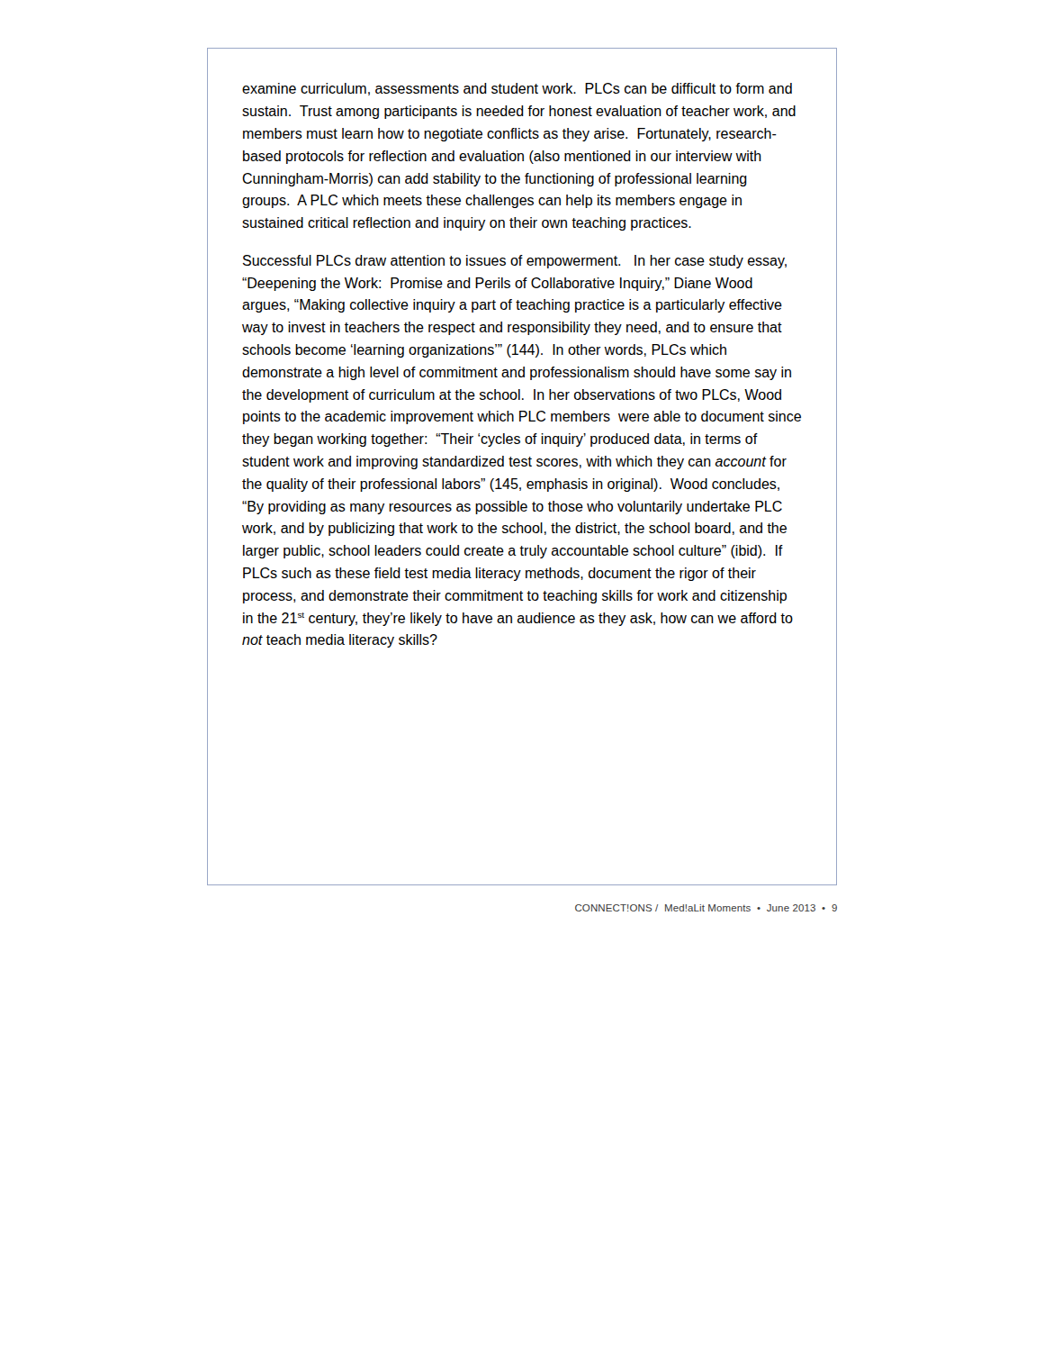examine curriculum, assessments and student work. PLCs can be difficult to form and sustain. Trust among participants is needed for honest evaluation of teacher work, and members must learn how to negotiate conflicts as they arise. Fortunately, research-based protocols for reflection and evaluation (also mentioned in our interview with Cunningham-Morris) can add stability to the functioning of professional learning groups. A PLC which meets these challenges can help its members engage in sustained critical reflection and inquiry on their own teaching practices.
Successful PLCs draw attention to issues of empowerment. In her case study essay, “Deepening the Work: Promise and Perils of Collaborative Inquiry,” Diane Wood argues, “Making collective inquiry a part of teaching practice is a particularly effective way to invest in teachers the respect and responsibility they need, and to ensure that schools become ‘learning organizations’” (144). In other words, PLCs which demonstrate a high level of commitment and professionalism should have some say in the development of curriculum at the school. In her observations of two PLCs, Wood points to the academic improvement which PLC members were able to document since they began working together: “Their ‘cycles of inquiry’ produced data, in terms of student work and improving standardized test scores, with which they can account for the quality of their professional labors” (145, emphasis in original). Wood concludes, “By providing as many resources as possible to those who voluntarily undertake PLC work, and by publicizing that work to the school, the district, the school board, and the larger public, school leaders could create a truly accountable school culture” (ibid). If PLCs such as these field test media literacy methods, document the rigor of their process, and demonstrate their commitment to teaching skills for work and citizenship in the 21st century, they’re likely to have an audience as they ask, how can we afford to not teach media literacy skills?
CONNECT!ONS / Med!aLit Moments • June 2013 • 9